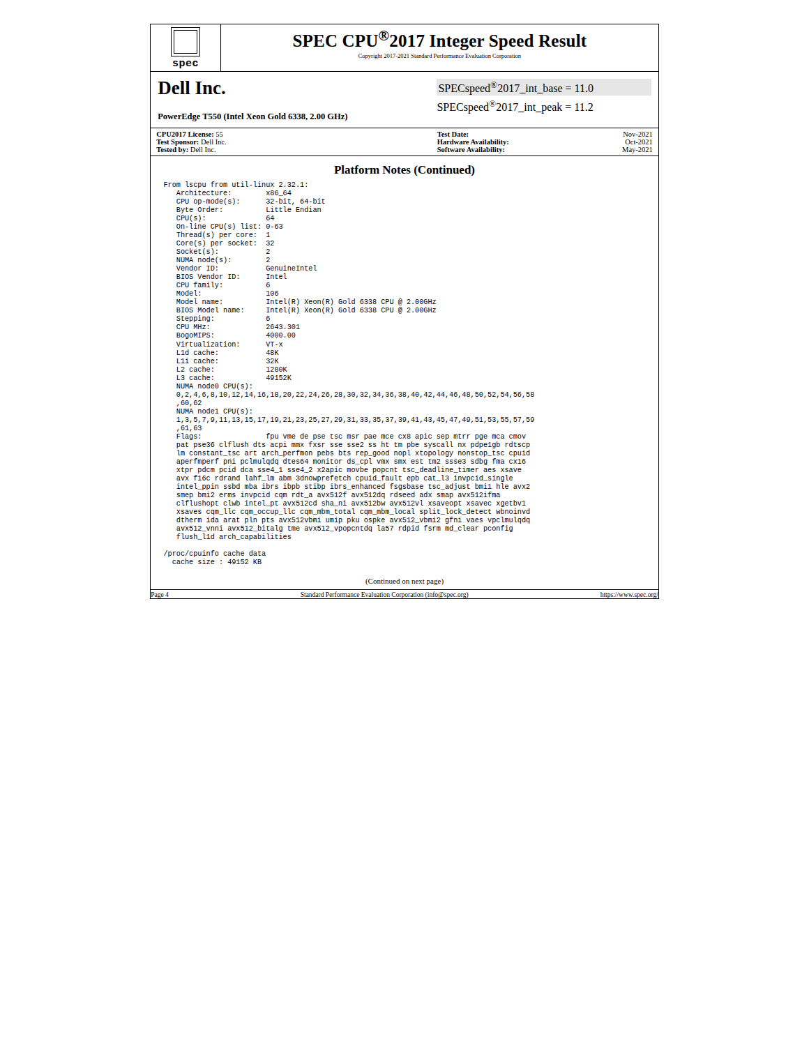spec
SPEC CPU®2017 Integer Speed Result
Copyright 2017-2021 Standard Performance Evaluation Corporation
Dell Inc.
PowerEdge T550 (Intel Xeon Gold 6338, 2.00 GHz)
SPECspeed®2017_int_base = 11.0
SPECspeed®2017_int_peak = 11.2
CPU2017 License: 55
Test Sponsor: Dell Inc.
Tested by: Dell Inc.
Test Date: Nov-2021
Hardware Availability: Oct-2021
Software Availability: May-2021
Platform Notes (Continued)
  From lscpu from util-linux 2.32.1:
     Architecture:        x86_64
     CPU op-mode(s):      32-bit, 64-bit
     Byte Order:          Little Endian
     CPU(s):              64
     On-line CPU(s) list: 0-63
     Thread(s) per core:  1
     Core(s) per socket:  32
     Socket(s):           2
     NUMA node(s):        2
     Vendor ID:           GenuineIntel
     BIOS Vendor ID:      Intel
     CPU family:          6
     Model:               106
     Model name:          Intel(R) Xeon(R) Gold 6338 CPU @ 2.00GHz
     BIOS Model name:     Intel(R) Xeon(R) Gold 6338 CPU @ 2.00GHz
     Stepping:            6
     CPU MHz:             2643.301
     BogoMIPS:            4000.00
     Virtualization:      VT-x
     L1d cache:           48K
     L1i cache:           32K
     L2 cache:            1280K
     L3 cache:            49152K
     NUMA node0 CPU(s):
     0,2,4,6,8,10,12,14,16,18,20,22,24,26,28,30,32,34,36,38,40,42,44,46,48,50,52,54,56,58
     ,60,62
     NUMA node1 CPU(s):
     1,3,5,7,9,11,13,15,17,19,21,23,25,27,29,31,33,35,37,39,41,43,45,47,49,51,53,55,57,59
     ,61,63
     Flags:               fpu vme de pse tsc msr pae mce cx8 apic sep mtrr pge mca cmov
     pat pse36 clflush dts acpi mmx fxsr sse sse2 ss ht tm pbe syscall nx pdpe1gb rdtscp
     lm constant_tsc art arch_perfmon pebs bts rep_good nopl xtopology nonstop_tsc cpuid
     aperfmperf pni pclmulqdq dtes64 monitor ds_cpl vmx smx est tm2 ssse3 sdbg fma cx16
     xtpr pdcm pcid dca sse4_1 sse4_2 x2apic movbe popcnt tsc_deadline_timer aes xsave
     avx f16c rdrand lahf_lm abm 3dnowprefetch cpuid_fault epb cat_l3 invpcid_single
     intel_ppin ssbd mba ibrs ibpb stibp ibrs_enhanced fsgsbase tsc_adjust bmi1 hle avx2
     smep bmi2 erms invpcid cqm rdt_a avx512f avx512dq rdseed adx smap avx512ifma
     clflushopt clwb intel_pt avx512cd sha_ni avx512bw avx512vl xsaveopt xsavec xgetbv1
     xsaves cqm_llc cqm_occup_llc cqm_mbm_total cqm_mbm_local split_lock_detect wbnoinvd
     dtherm ida arat pln pts avx512vbmi umip pku ospke avx512_vbmi2 gfni vaes vpclmulqdq
     avx512_vnni avx512_bitalg tme avx512_vpopcntdq la57 rdpid fsrm md_clear pconfig
     flush_l1d arch_capabilities

  /proc/cpuinfo cache data
    cache size : 49152 KB
(Continued on next page)
Page 4
Standard Performance Evaluation Corporation (info@spec.org)
https://www.spec.org/